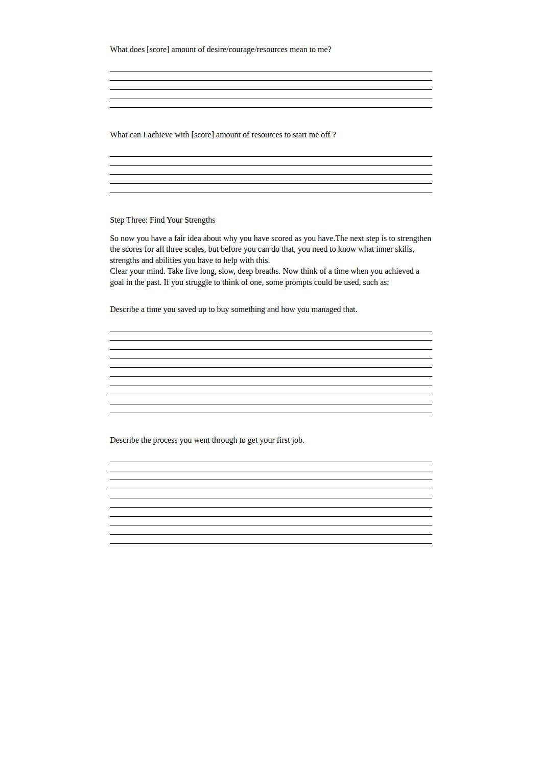What does [score] amount of desire/courage/resources mean to me?
What can I achieve with [score] amount of resources to start me off ?
Step Three: Find Your Strengths
So now you have a fair idea about why you have scored as you have.The next step is to strengthen the scores for all three scales, but before you can do that, you need to know what inner skills, strengths and abilities you have to help with this.
Clear your mind. Take five long, slow, deep breaths. Now think of a time when you achieved a goal in the past. If you struggle to think of one, some prompts could be used, such as:
Describe a time you saved up to buy something and how you managed that.
Describe the process you went through to get your first job.